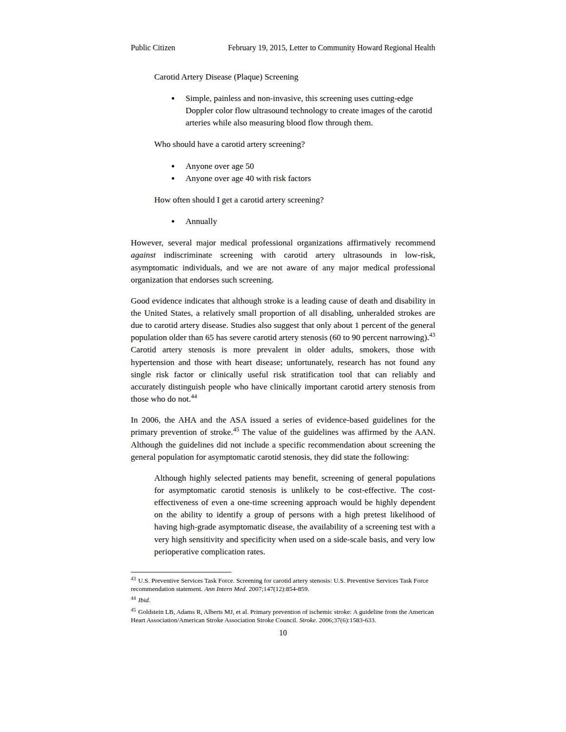Public Citizen February 19, 2015, Letter to Community Howard Regional Health
Carotid Artery Disease (Plaque) Screening
Simple, painless and non-invasive, this screening uses cutting-edge Doppler color flow ultrasound technology to create images of the carotid arteries while also measuring blood flow through them.
Who should have a carotid artery screening?
Anyone over age 50
Anyone over age 40 with risk factors
How often should I get a carotid artery screening?
Annually
However, several major medical professional organizations affirmatively recommend against indiscriminate screening with carotid artery ultrasounds in low-risk, asymptomatic individuals, and we are not aware of any major medical professional organization that endorses such screening.
Good evidence indicates that although stroke is a leading cause of death and disability in the United States, a relatively small proportion of all disabling, unheralded strokes are due to carotid artery disease. Studies also suggest that only about 1 percent of the general population older than 65 has severe carotid artery stenosis (60 to 90 percent narrowing).43 Carotid artery stenosis is more prevalent in older adults, smokers, those with hypertension and those with heart disease; unfortunately, research has not found any single risk factor or clinically useful risk stratification tool that can reliably and accurately distinguish people who have clinically important carotid artery stenosis from those who do not.44
In 2006, the AHA and the ASA issued a series of evidence-based guidelines for the primary prevention of stroke.45 The value of the guidelines was affirmed by the AAN. Although the guidelines did not include a specific recommendation about screening the general population for asymptomatic carotid stenosis, they did state the following:
Although highly selected patients may benefit, screening of general populations for asymptomatic carotid stenosis is unlikely to be cost-effective. The cost-effectiveness of even a one-time screening approach would be highly dependent on the ability to identify a group of persons with a high pretest likelihood of having high-grade asymptomatic disease, the availability of a screening test with a very high sensitivity and specificity when used on a side-scale basis, and very low perioperative complication rates.
43 U.S. Preventive Services Task Force. Screening for carotid artery stenosis: U.S. Preventive Services Task Force recommendation statement. Ann Intern Med. 2007;147(12):854-859.
44 Ibid.
45 Goldstein LB, Adams R, Alberts MJ, et al. Primary prevention of ischemic stroke: A guideline from the American Heart Association/American Stroke Association Stroke Council. Stroke. 2006;37(6):1583-633.
10